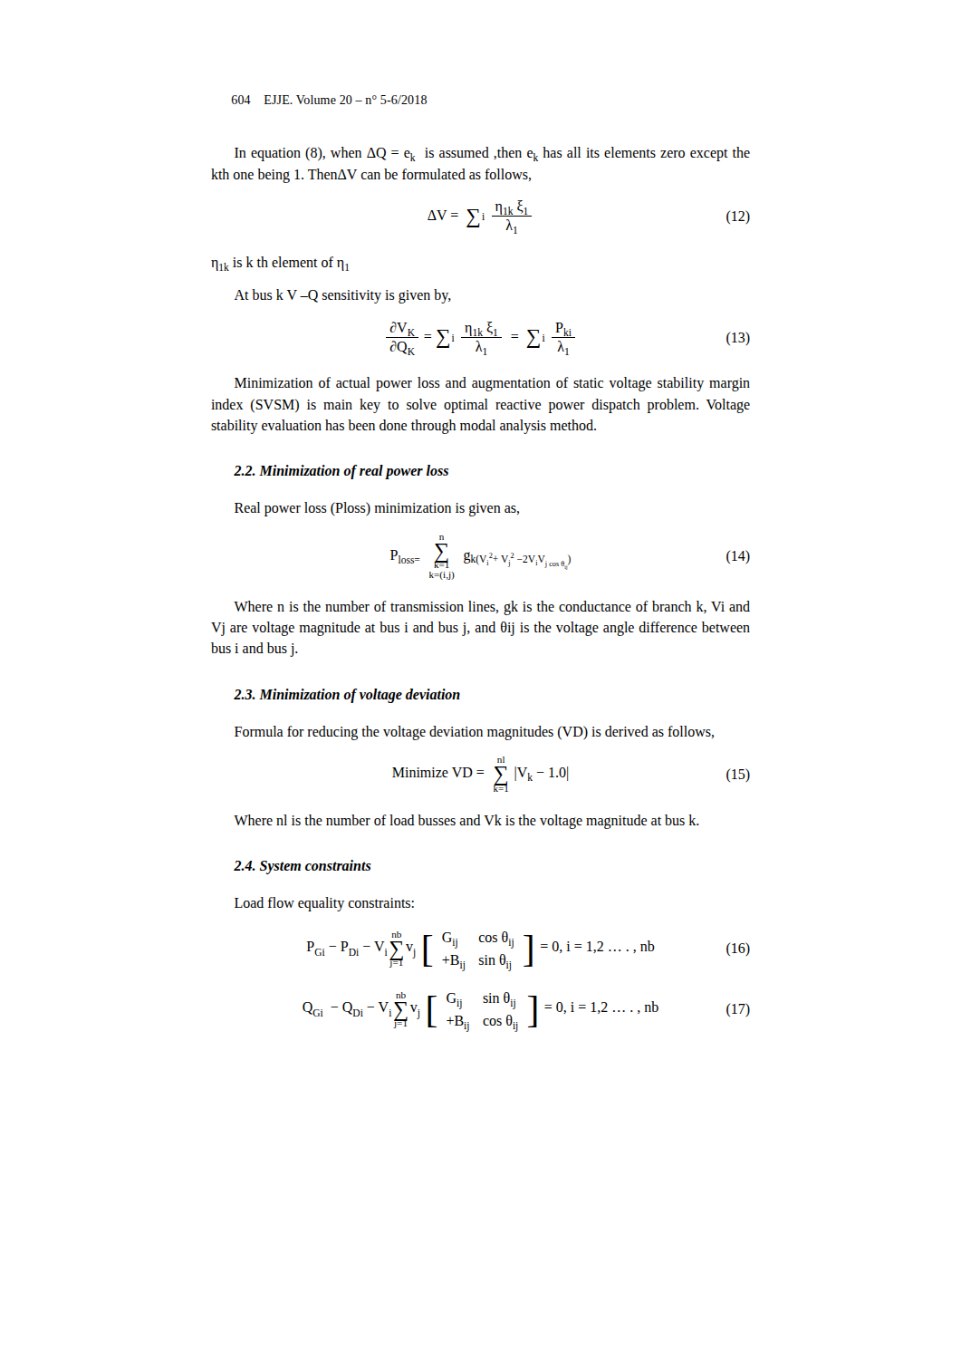604 EJJE. Volume 20 – n° 5-6/2018
In equation (8), when ΔQ = ek is assumed ,then ek has all its elements zero except the kth one being 1. ThenΔV can be formulated as follows,
ΔV = ∑i η1k ξ1 λ1
(12)
η1k is k th element of η1
At bus k V –Q sensitivity is given by,
∂VK∂QK = ∑i η1k ξ1 λ1 = ∑i Pki λ1
(13)
Minimization of actual power loss and augmentation of static voltage stability margin index (SVSM) is main key to solve optimal reactive power dispatch problem. Voltage stability evaluation has been done through modal analysis method.
2.2. Minimization of real power loss
Real power loss (Ploss) minimization is given as,
Ploss= n∑k=1
k=(i,j) gk(Vi2+ Vj2 −2ViVj cos θij)
(14)
Where n is the number of transmission lines, gk is the conductance of branch k, Vi and Vj are voltage magnitude at bus i and bus j, and θij is the voltage angle difference between bus i and bus j.
2.3. Minimization of voltage deviation
Formula for reducing the voltage deviation magnitudes (VD) is derived as follows,
Minimize VD = nl∑k=1 |Vk − 1.0|
(15)
Where nl is the number of load busses and Vk is the voltage magnitude at bus k.
2.4. System constraints
Load flow equality constraints:
PGi − PDi − Vinb∑j=1vj [
| G ij | cos θ ij |
| +B ij | sin θ ij |
] = 0, i = 1,2 … . , nb
(16)
QGi − QDi − Vinb∑j=1vj [
| G ij | sin θ ij |
| +B ij | cos θ ij |
] = 0, i = 1,2 … . , nb
(17)